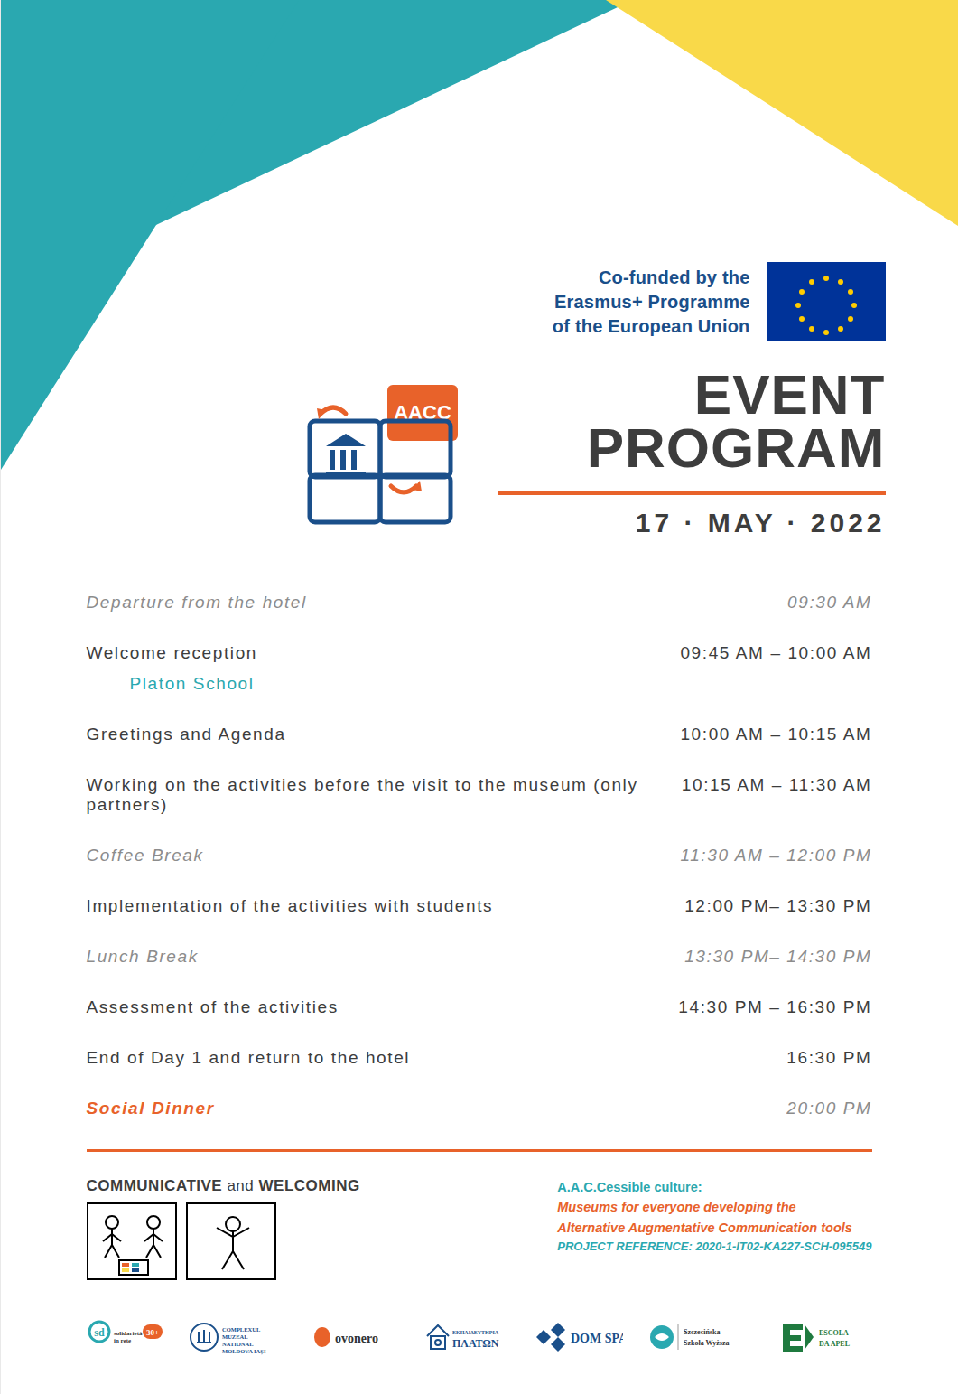Co-funded by the
Erasmus+ Programme
of the European Union
AACC
EVENT
PROGRAM
17 · MAY · 2022
Departure from the hotel
09:30 AM
Welcome reception
09:45 AM – 10:00 AM
Platon School
Greetings and Agenda
10:00 AM – 10:15 AM
Working on the activities before the visit to the museum (only partners)
10:15 AM – 11:30 AM
Coffee Break
11:30 AM – 12:00 PM
Implementation of the activities with students
12:00 PM– 13:30 PM
Lunch Break
13:30 PM– 14:30 PM
Assessment of the activities
14:30 PM – 16:30 PM
End of Day 1 and return to the hotel
16:30 PM
Social Dinner
20:00 PM
COMMUNICATIVE and WELCOMING
A.A.C.Cessible culture:
Museums for everyone developing the
Alternative Augmentative Communication tools
PROJECT REFERENCE: 2020-1-IT02-KA227-SCH-095549
sd solidarietà in rete 30+
COMPLEXUL MUZEAL NATIONAL MOLDOVA IAȘI
ovonero
ΕΚΠΑΙΔΕΥΤΗΡΙΑ ΠΛΑΤΩΝ
DOM SPAIN
Szczecińska Szkoła Wyższa
ESCOLA DA APEL